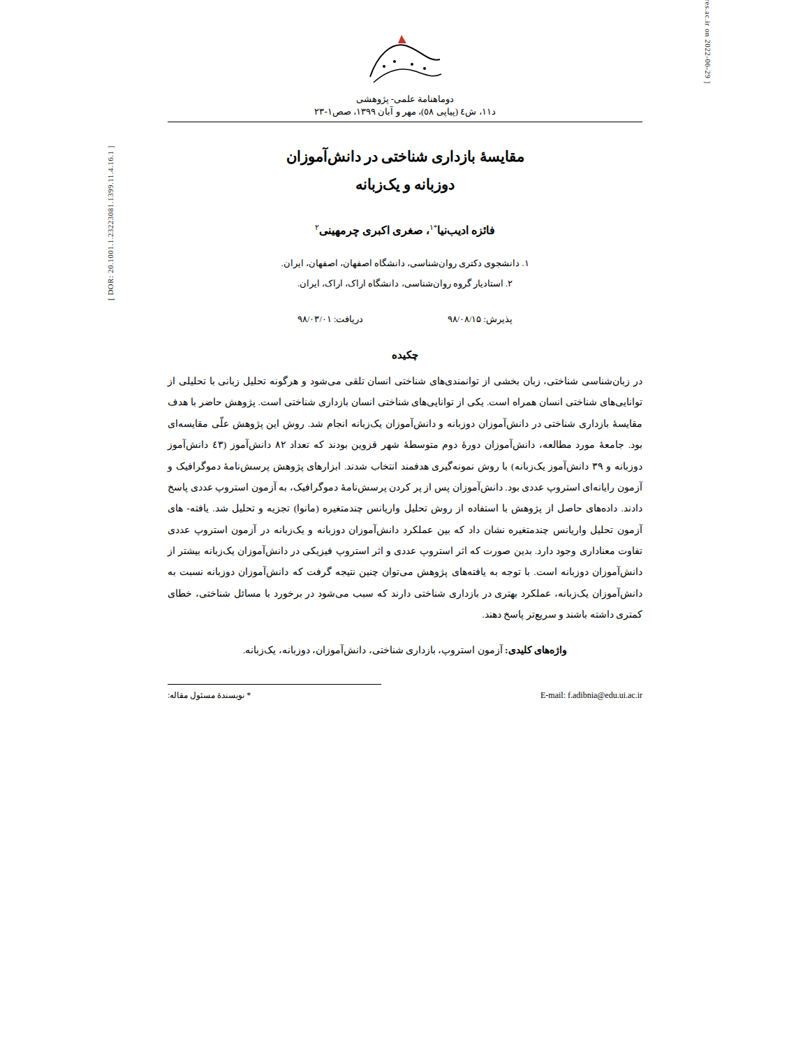[ Downloaded from lrr.modares.ac.ir on 2022-06-29 ]
[ DOR: 20.1001.1.23223081.1399.11.4.16.1 ]
دوماهنامة علمی- پژوهشی
د۱۱، ش٤ (پیاپی ٥٨)، مهر و آبان ١٣٩٩، صص١-٢٣
مقایسۀ بازداری شناختی در دانش‌آموزان
دوزبانه و یک‌زبانه
فائزه ادیب‌نیا*۱، صغری اکبری چرمهینی۲
۱. دانشجوی دکتری روان‌شناسی، دانشگاه اصفهان، اصفهان، ایران.
۲. استادیار گروه روان‌شناسی، دانشگاه اراک، اراک، ایران.
پذیرش: ۹۸/۰۸/۱۵ دریافت: ۹۸/۰۳/۰۱
چکیده
در زبان‌شناسی شناختی، زبان بخشی از توانمندی‌های شناختی انسان تلقی می‌شود و هرگونه تحلیل زبانی با تحلیلی از توانایی‌های شناختی انسان همراه است. یکی از توانایی‌های شناختی انسان بازداری شناختی است. پژوهش حاضر با هدف مقایسۀ بازداری شناختی در دانش‌آموزان دوزبانه و دانش‌آموزان یک‌زبانه انجام شد. روش این پژوهش علّی مقایسه‌ای بود. جامعۀ مورد مطالعه، دانش‌آموزان دورۀ دوم متوسطۀ شهر قزوین بودند که تعداد ۸۲ دانش‌آموز (٤٣ دانش‌آموز دوزبانه و ۳۹ دانش‌آموز یک‌زبانه) با روش نمونه‌گیری هدفمند انتخاب شدند. ابزارهای پژوهش پرسش‌نامۀ دموگرافیک و آزمون رایانه‌ای استروپ عددی بود. دانش‌آموزان پس از پر کردن پرسش‌نامۀ دموگرافیک، به آزمون استروپ عددی پاسخ دادند. داده‌های حاصل از پژوهش با استفاده از روش تحلیل واریانس چندمتغیره (مانوا) تجزیه و تحلیل شد. یافته‌- های آزمون تحلیل واریانس چندمتغیره نشان داد که بین عملکرد دانش‌آموزان دوزبانه و یک‌زبانه در آزمون استروپ عددی تفاوت معناداری وجود دارد. بدین صورت که اثر استروپ عددی و اثر استروپ فیزیکی در دانش‌آموزان یک‌زبانه بیشتر از دانش‌آموزان دوزبانه است. با توجه به یافته‌های پژوهش می‌توان چنین نتیجه گرفت که دانش‌آموزان دوزبانه نسبت به دانش‌آموزان یک‌زبانه، عملکرد بهتری در بازداری شناختی دارند که سبب می‌شود در برخورد با مسائل شناختی، خطای کمتری داشته باشند و سریع‌تر پاسخ دهند.
واژه‌های کلیدی: آزمون استروپ، بازداری شناختی، دانش‌آموزان، دوزبانه، یک‌زبانه.
E-mail: f.adibnia@edu.ui.ac.ir * نویسندۀ مسئول مقاله: